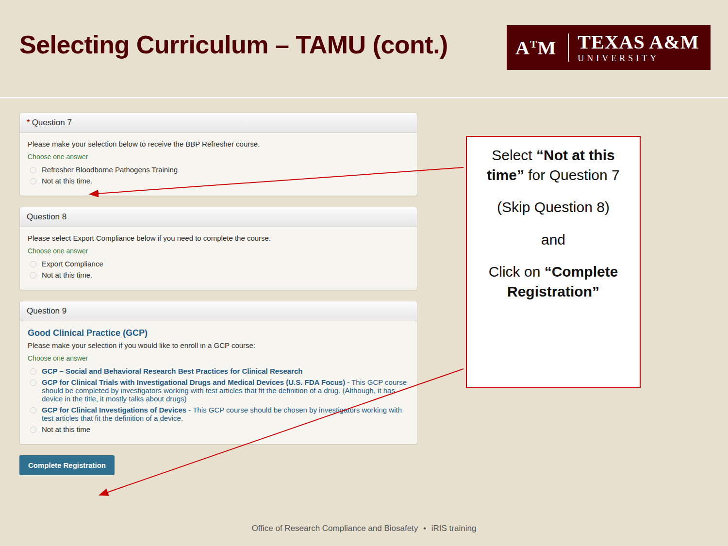Selecting Curriculum – TAMU (cont.)
ATM
TEXAS A&M UNIVERSITY
*Question 7
Please make your selection below to receive the BBP Refresher course.
Choose one answer
Refresher Bloodborne Pathogens Training
Not at this time.
Question 8
Please select Export Compliance below if you need to complete the course.
Choose one answer
Export Compliance
Not at this time.
Question 9
Good Clinical Practice (GCP)
Please make your selection if you would like to enroll in a GCP course:
Choose one answer
GCP – Social and Behavioral Research Best Practices for Clinical Research
GCP for Clinical Trials with Investigational Drugs and Medical Devices (U.S. FDA Focus) - This GCP course should be completed by investigators working with test articles that fit the definition of a drug. (Although, it has device in the title, it mostly talks about drugs)
GCP for Clinical Investigations of Devices - This GCP course should be chosen by investigators working with test articles that fit the definition of a device.
Not at this time
Complete Registration
Select “Not at this time” for Question 7
(Skip Question 8)
and
Click on “Complete Registration”
Office of Research Compliance and Biosafety • iRIS training